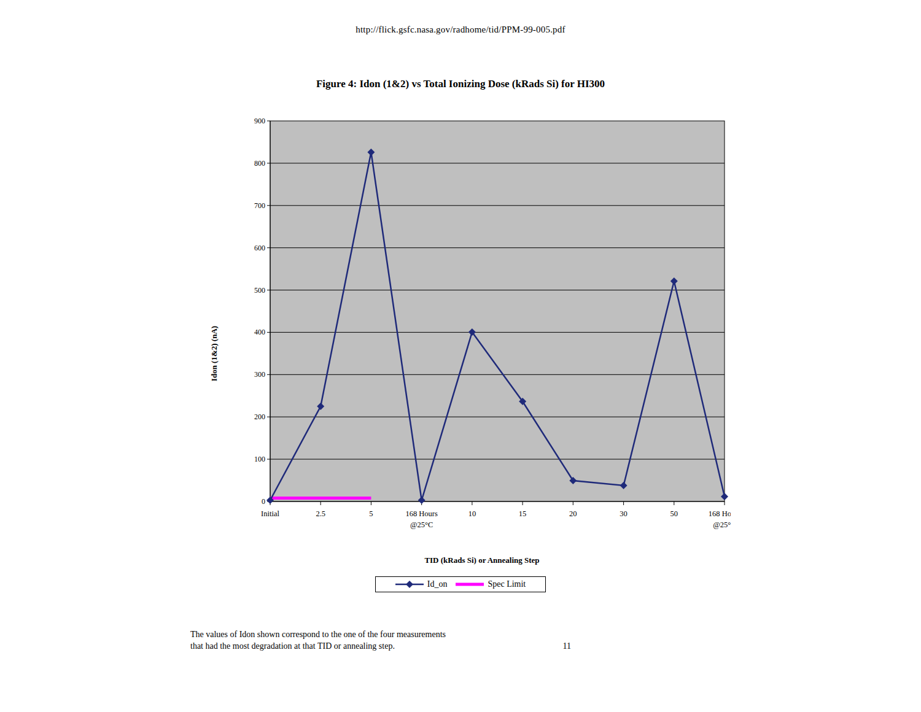http://flick.gsfc.nasa.gov/radhome/tid/PPM-99-005.pdf
Figure 4: Idon (1&2) vs Total Ionizing Dose (kRads Si) for HI300
Idon (1&2) (nA)
900 800 700 600 500 400 300 200 100 0 Initial 2.5 5 168 Hours @25°C 10 15 20 30 50 168 Hours @25°C
TID (kRads Si) or Annealing Step
Id_on Spec Limit
The values of Idon shown correspond to the one of the four measurements
that had the most degradation at that TID or annealing step.
11